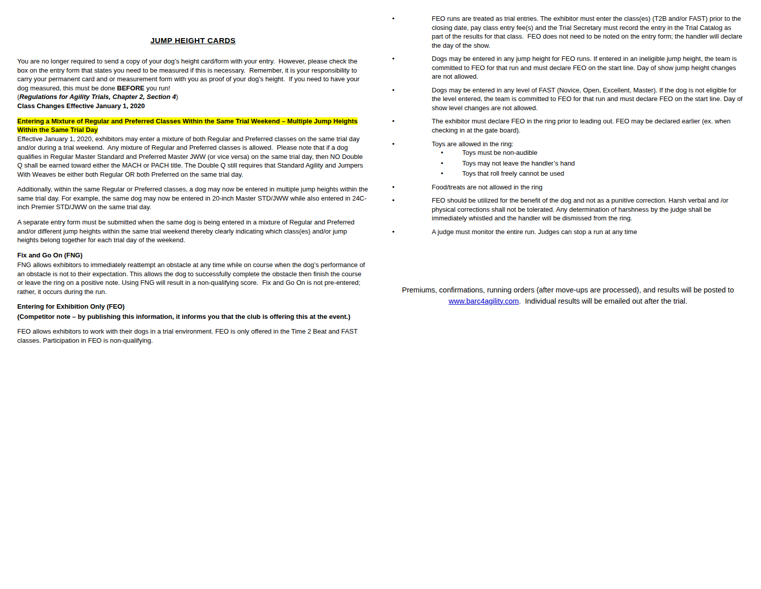JUMP HEIGHT CARDS
You are no longer required to send a copy of your dog’s height card/form with your entry. However, please check the box on the entry form that states you need to be measured if this is necessary. Remember, it is your responsibility to carry your permanent card and or measurement form with you as proof of your dog’s height. If you need to have your dog measured, this must be done BEFORE you run!
(Regulations for Agility Trials, Chapter 2, Section 4)
Class Changes Effective January 1, 2020
Entering a Mixture of Regular and Preferred Classes Within the Same Trial Weekend – Multiple Jump Heights Within the Same Trial Day
Effective January 1, 2020, exhibitors may enter a mixture of both Regular and Preferred classes on the same trial day and/or during a trial weekend. Any mixture of Regular and Preferred classes is allowed. Please note that if a dog qualifies in Regular Master Standard and Preferred Master JWW (or vice versa) on the same trial day, then NO Double Q shall be earned toward either the MACH or PACH title. The Double Q still requires that Standard Agility and Jumpers With Weaves be either both Regular OR both Preferred on the same trial day.
Additionally, within the same Regular or Preferred classes, a dog may now be entered in multiple jump heights within the same trial day. For example, the same dog may now be entered in 20-inch Master STD/JWW while also entered in 24C-inch Premier STD/JWW on the same trial day.
A separate entry form must be submitted when the same dog is being entered in a mixture of Regular and Preferred and/or different jump heights within the same trial weekend thereby clearly indicating which class(es) and/or jump heights belong together for each trial day of the weekend.
Fix and Go On (FNG)
FNG allows exhibitors to immediately reattempt an obstacle at any time while on course when the dog’s performance of an obstacle is not to their expectation. This allows the dog to successfully complete the obstacle then finish the course or leave the ring on a positive note. Using FNG will result in a non-qualifying score. Fix and Go On is not pre-entered; rather, it occurs during the run.
Entering for Exhibition Only (FEO)
(Competitor note – by publishing this information, it informs you that the club is offering this at the event.)
FEO allows exhibitors to work with their dogs in a trial environment. FEO is only offered in the Time 2 Beat and FAST classes. Participation in FEO is non-qualifying.
FEO runs are treated as trial entries. The exhibitor must enter the class(es) (T2B and/or FAST) prior to the closing date, pay class entry fee(s) and the Trial Secretary must record the entry in the Trial Catalog as part of the results for that class. FEO does not need to be noted on the entry form; the handler will declare the day of the show.
Dogs may be entered in any jump height for FEO runs. If entered in an ineligible jump height, the team is committed to FEO for that run and must declare FEO on the start line. Day of show jump height changes are not allowed.
Dogs may be entered in any level of FAST (Novice, Open, Excellent, Master). If the dog is not eligible for the level entered, the team is committed to FEO for that run and must declare FEO on the start line. Day of show level changes are not allowed.
The exhibitor must declare FEO in the ring prior to leading out. FEO may be declared earlier (ex. when checking in at the gate board).
Toys are allowed in the ring:
Toys must be non-audible
Toys may not leave the handler’s hand
Toys that roll freely cannot be used
Food/treats are not allowed in the ring
FEO should be utilized for the benefit of the dog and not as a punitive correction. Harsh verbal and /or physical corrections shall not be tolerated. Any determination of harshness by the judge shall be immediately whistled and the handler will be dismissed from the ring.
A judge must monitor the entire run. Judges can stop a run at any time
Premiums, confirmations, running orders (after move-ups are processed), and results will be posted to
www.barc4agility.com. Individual results will be emailed out after the trial.